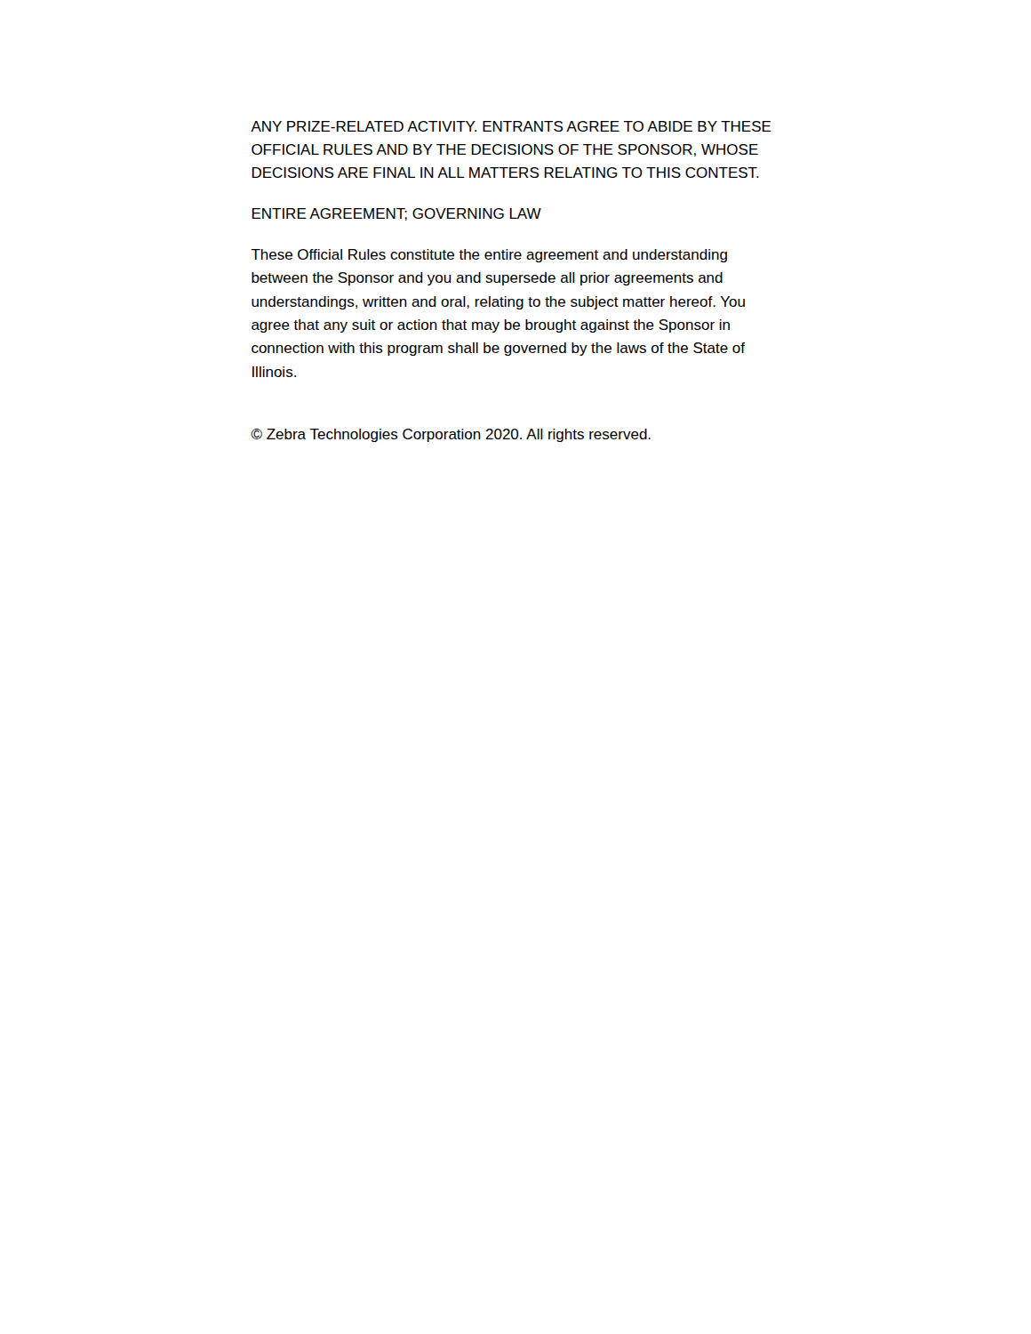Any prize-related activity. Entrants agree to abide by these official rules and by the decisions of the Sponsor, whose decisions are final in all matters relating to this contest.
Entire Agreement; Governing Law
These Official Rules constitute the entire agreement and understanding between the Sponsor and you and supersede all prior agreements and understandings, written and oral, relating to the subject matter hereof. You agree that any suit or action that may be brought against the Sponsor in connection with this program shall be governed by the laws of the State of Illinois.
© Zebra Technologies Corporation 2020. All rights reserved.